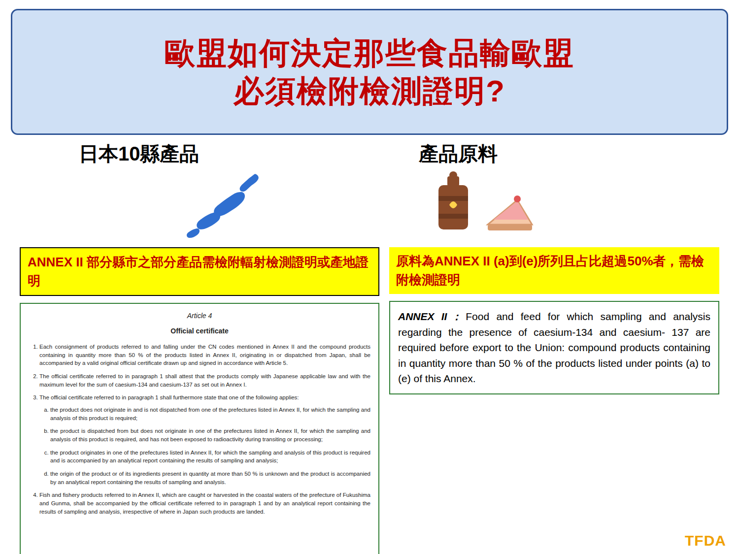L 272/140 EN Official Journal of the European Union 25.10.2019
COMMISSION IMPLEMENTING REGULATION (EU) 2019/1787
of 24 October 2019
amending Implementing Regulation (EU) 2016/6 imposing special conditions governing the import of feed and food originating in or consigned from Japan following the accident at the Fukushima nuclear power station
THE EUROPEAN COMMISSION,
Having regard to the Treaty on the Functioning of the European Union,
Having regard to Regulation (EC) No 178/2002 of the European Parliament and of the Council of 28 January 2002 laying down the general principles and requirements of food law, establishing the European Food Safety Authority and laying down procedures in matters of food safety (1), and in particular Article 53(1)(b)(ii) thereof,
Whereas:
歐盟如何決定那些食品輸歐盟
必須檢附檢測證明?
日本10縣產品
ANNEX II 部分縣市之部分產品需檢附輻射檢測證明或產地證明
Article 4
Official certificate
Each consignment of products referred to and falling under the CN codes mentioned in Annex II and the compound products containing in quantity more than 50 % of the products listed in Annex II, originating in or dispatched from Japan, shall be accompanied by a valid original official certificate drawn up and signed in accordance with Article 5.
The official certificate referred to in paragraph 1 shall attest that the products comply with Japanese applicable law and with the maximum level for the sum of caesium-134 and caesium-137 as set out in Annex I.
The official certificate referred to in paragraph 1 shall furthermore state that one of the following applies:
the product does not originate in and is not dispatched from one of the prefectures listed in Annex II, for which the sampling and analysis of this product is required;
the product is dispatched from but does not originate in one of the prefectures listed in Annex II, for which the sampling and analysis of this product is required, and has not been exposed to radioactivity during transiting or processing;
the product originates in one of the prefectures listed in Annex II, for which the sampling and analysis of this product is required and is accompanied by an analytical report containing the results of sampling and analysis;
the origin of the product or of its ingredients present in quantity at more than 50 % is unknown and the product is accompanied by an analytical report containing the results of sampling and analysis.
Fish and fishery products referred to in Annex II, which are caught or harvested in the coastal waters of the prefecture of Fukushima and Gunma, shall be accompanied by the official certificate referred to in paragraph 1 and by an analytical report containing the results of sampling and analysis, irrespective of where in Japan such products are landed.
產品原料
原料為ANNEX II (a)到(e)所列且占比超過50%者，需檢附檢測證明
ANNEX II：Food and feed for which sampling and analysis regarding the presence of caesium-134 and caesium- 137 are required before export to the Union: compound products containing in quantity more than 50 % of the products listed under points (a) to (e) of this Annex.
TFDA